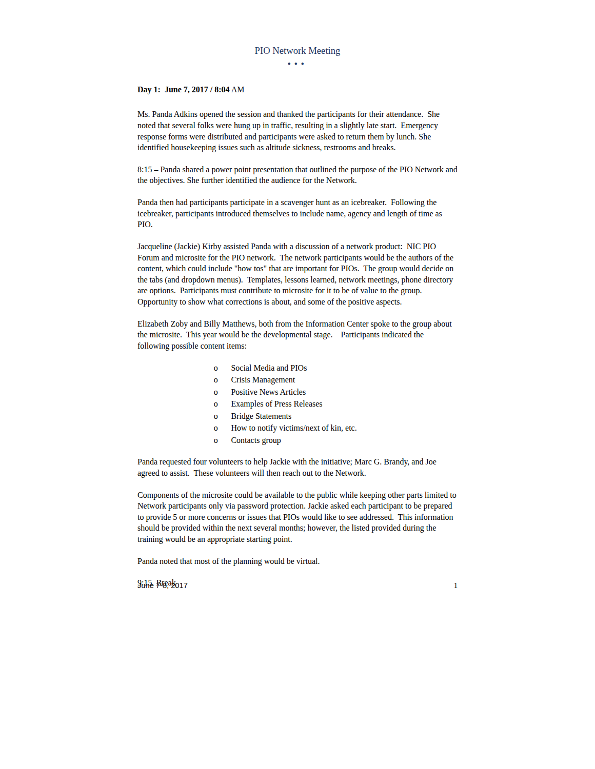PIO Network Meeting
•••
Day 1: June 7, 2017 / 8:04 AM
Ms. Panda Adkins opened the session and thanked the participants for their attendance. She noted that several folks were hung up in traffic, resulting in a slightly late start. Emergency response forms were distributed and participants were asked to return them by lunch. She identified housekeeping issues such as altitude sickness, restrooms and breaks.
8:15 – Panda shared a power point presentation that outlined the purpose of the PIO Network and the objectives. She further identified the audience for the Network.
Panda then had participants participate in a scavenger hunt as an icebreaker. Following the icebreaker, participants introduced themselves to include name, agency and length of time as PIO.
Jacqueline (Jackie) Kirby assisted Panda with a discussion of a network product: NIC PIO Forum and microsite for the PIO network. The network participants would be the authors of the content, which could include "how tos" that are important for PIOs. The group would decide on the tabs (and dropdown menus). Templates, lessons learned, network meetings, phone directory are options. Participants must contribute to microsite for it to be of value to the group. Opportunity to show what corrections is about, and some of the positive aspects.
Elizabeth Zoby and Billy Matthews, both from the Information Center spoke to the group about the microsite. This year would be the developmental stage. Participants indicated the following possible content items:
Social Media and PIOs
Crisis Management
Positive News Articles
Examples of Press Releases
Bridge Statements
How to notify victims/next of kin, etc.
Contacts group
Panda requested four volunteers to help Jackie with the initiative; Marc G. Brandy, and Joe agreed to assist. These volunteers will then reach out to the Network.
Components of the microsite could be available to the public while keeping other parts limited to Network participants only via password protection. Jackie asked each participant to be prepared to provide 5 or more concerns or issues that PIOs would like to see addressed. This information should be provided within the next several months; however, the listed provided during the training would be an appropriate starting point.
Panda noted that most of the planning would be virtual.
9:15 Break
June 7-8, 2017 1